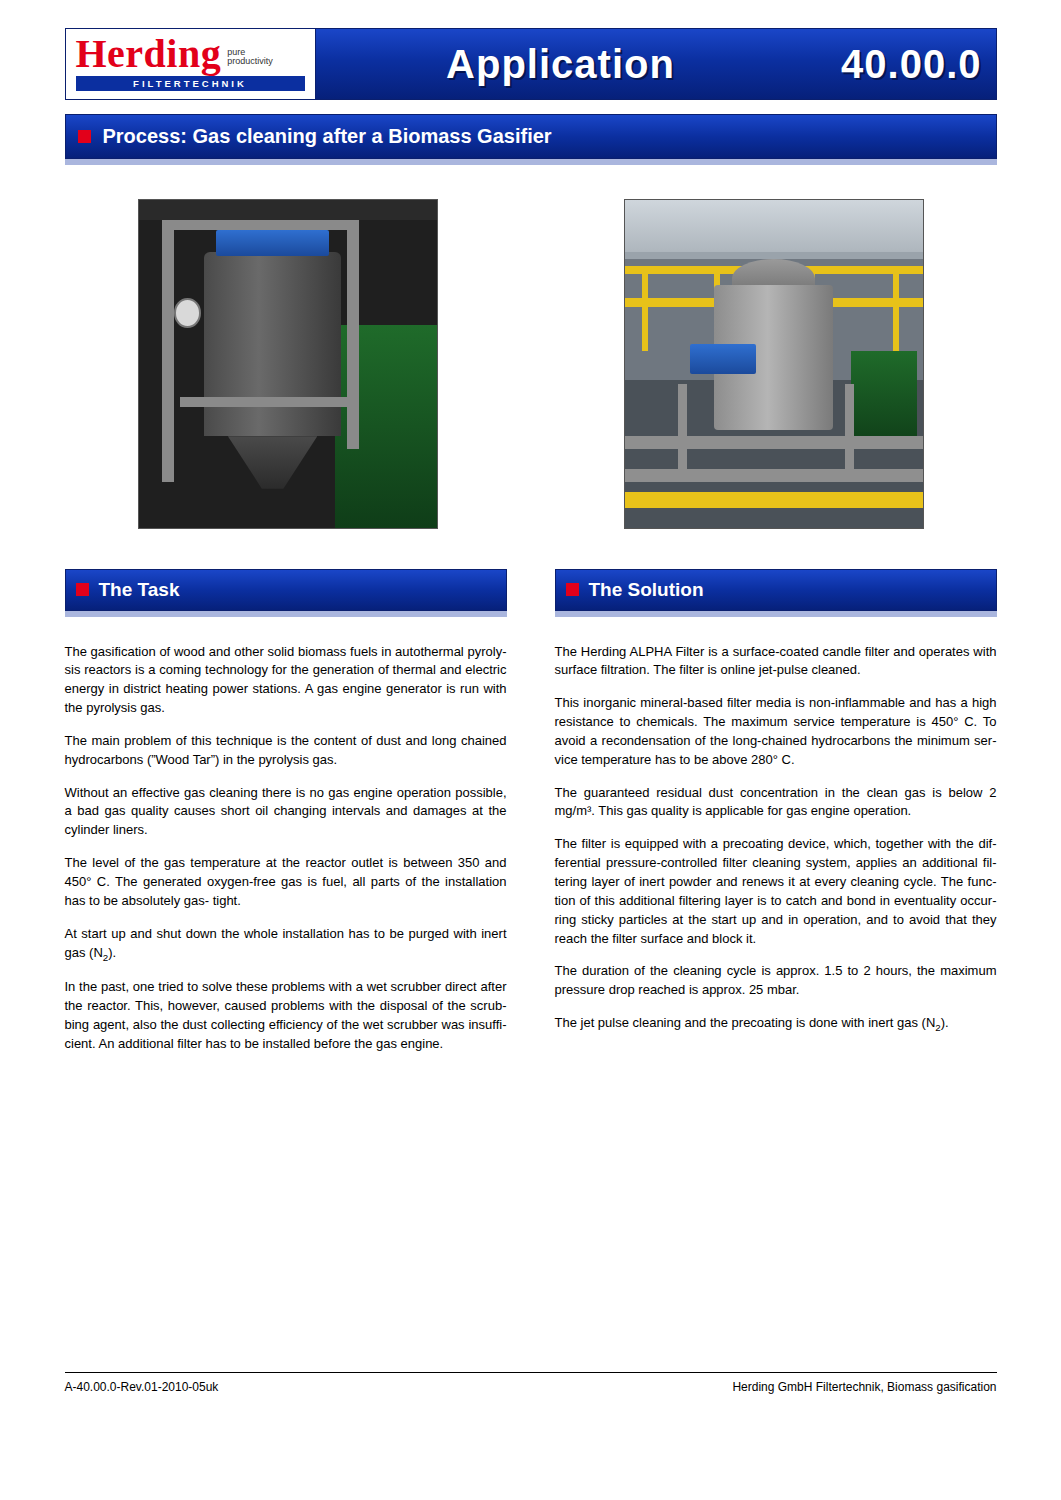Herding pure
productivity
FILTERTECHNIK
Application
40.00.0
Process: Gas cleaning after a Biomass Gasifier
The Task
The gasification of wood and other solid biomass fuels in autothermal pyrolysis reactors is a coming technology for the generation of thermal and electric energy in district heating power stations. A gas engine generator is run with the pyrolysis gas.
The main problem of this technique is the content of dust and long chained hydrocarbons (”Wood Tar”) in the pyrolysis gas.
Without an effective gas cleaning there is no gas engine operation possible, a bad gas quality causes short oil changing intervals and damages at the cylinder liners.
The level of the gas temperature at the reactor outlet is between 350 and 450° C. The generated oxygen-free gas is fuel, all parts of the installation has to be absolutely gas- tight.
At start up and shut down the whole installation has to be purged with inert gas (N2).
In the past, one tried to solve these problems with a wet scrubber direct after the reactor. This, however, caused problems with the disposal of the scrubbing agent, also the dust collecting efficiency of the wet scrubber was insufficient. An additional filter has to be installed before the gas engine.
The Solution
The Herding ALPHA Filter is a surface-coated candle filter and operates with surface filtration. The filter is online jet-pulse cleaned.
This inorganic mineral-based filter media is non-inflammable and has a high resistance to chemicals. The maximum service temperature is 450° C. To avoid a recondensation of the long-chained hydrocarbons the minimum service temperature has to be above 280° C.
The guaranteed residual dust concentration in the clean gas is below 2 mg/m³. This gas quality is applicable for gas engine operation.
The filter is equipped with a precoating device, which, together with the differential pressure-controlled filter cleaning system, applies an additional filtering layer of inert powder and renews it at every cleaning cycle. The function of this additional filtering layer is to catch and bond in eventuality occurring sticky particles at the start up and in operation, and to avoid that they reach the filter surface and block it.
The duration of the cleaning cycle is approx. 1.5 to 2 hours, the maximum pressure drop reached is approx. 25 mbar.
The jet pulse cleaning and the precoating is done with inert gas (N2).
A-40.00.0-Rev.01-2010-05uk Herding GmbH Filtertechnik, Biomass gasification